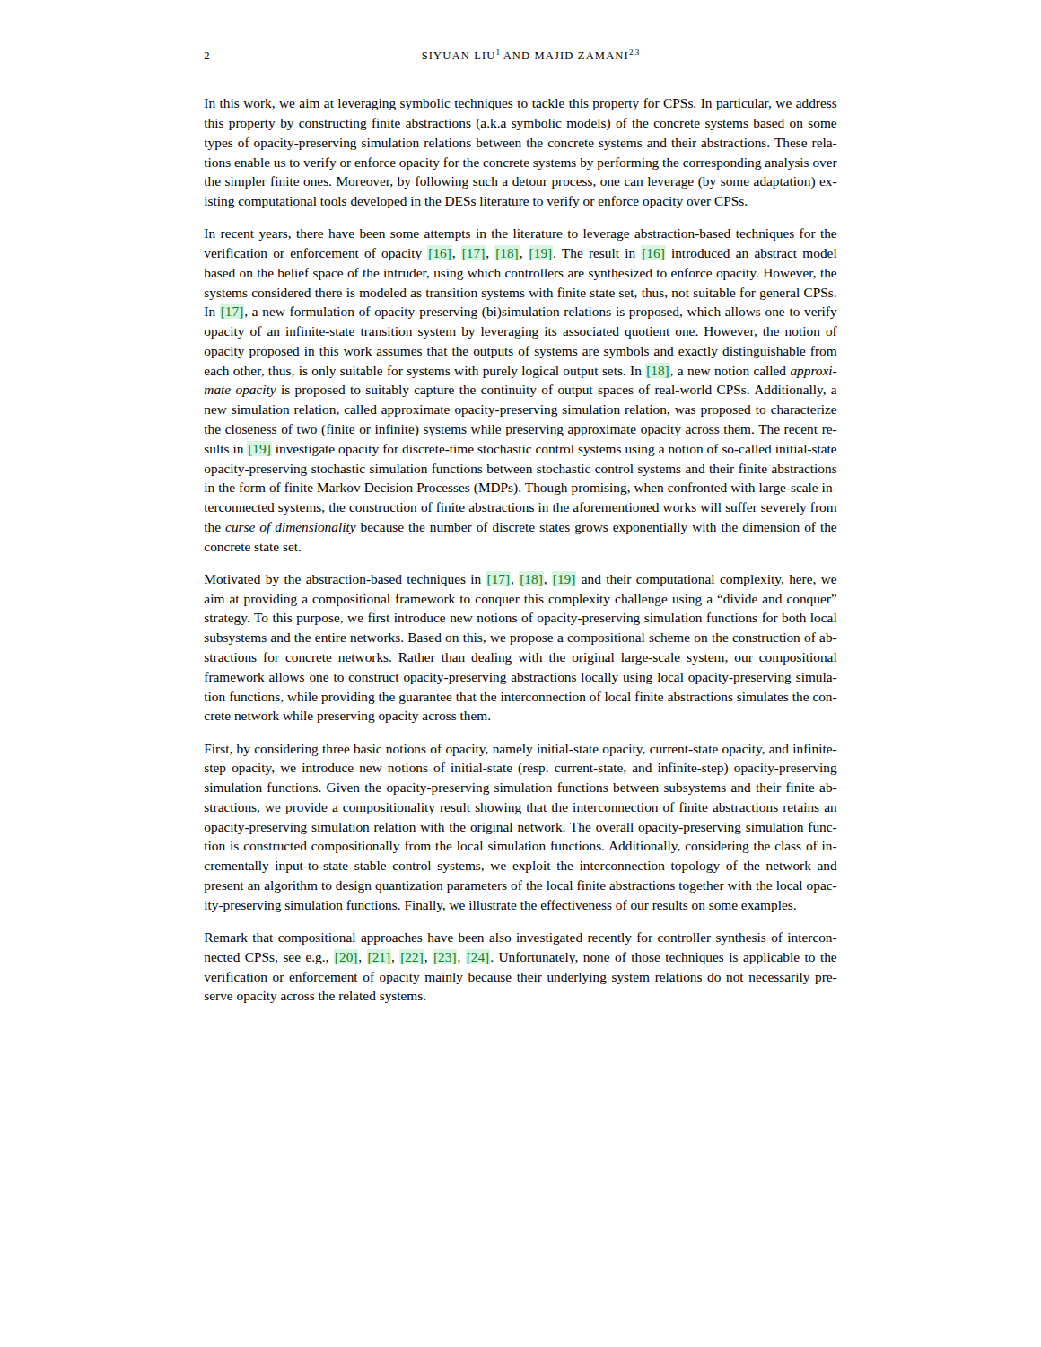2 Siyuan Liu1 and Majid Zamani2,3
In this work, we aim at leveraging symbolic techniques to tackle this property for CPSs. In particular, we address this property by constructing finite abstractions (a.k.a symbolic models) of the concrete systems based on some types of opacity-preserving simulation relations between the concrete systems and their abstractions. These relations enable us to verify or enforce opacity for the concrete systems by performing the corresponding analysis over the simpler finite ones. Moreover, by following such a detour process, one can leverage (by some adaptation) existing computational tools developed in the DESs literature to verify or enforce opacity over CPSs.
In recent years, there have been some attempts in the literature to leverage abstraction-based techniques for the verification or enforcement of opacity [16], [17], [18], [19]. The result in [16] introduced an abstract model based on the belief space of the intruder, using which controllers are synthesized to enforce opacity. However, the systems considered there is modeled as transition systems with finite state set, thus, not suitable for general CPSs. In [17], a new formulation of opacity-preserving (bi)simulation relations is proposed, which allows one to verify opacity of an infinite-state transition system by leveraging its associated quotient one. However, the notion of opacity proposed in this work assumes that the outputs of systems are symbols and exactly distinguishable from each other, thus, is only suitable for systems with purely logical output sets. In [18], a new notion called approximate opacity is proposed to suitably capture the continuity of output spaces of real-world CPSs. Additionally, a new simulation relation, called approximate opacity-preserving simulation relation, was proposed to characterize the closeness of two (finite or infinite) systems while preserving approximate opacity across them. The recent results in [19] investigate opacity for discrete-time stochastic control systems using a notion of so-called initial-state opacity-preserving stochastic simulation functions between stochastic control systems and their finite abstractions in the form of finite Markov Decision Processes (MDPs). Though promising, when confronted with large-scale interconnected systems, the construction of finite abstractions in the aforementioned works will suffer severely from the curse of dimensionality because the number of discrete states grows exponentially with the dimension of the concrete state set.
Motivated by the abstraction-based techniques in [17], [18], [19] and their computational complexity, here, we aim at providing a compositional framework to conquer this complexity challenge using a “divide and conquer” strategy. To this purpose, we first introduce new notions of opacity-preserving simulation functions for both local subsystems and the entire networks. Based on this, we propose a compositional scheme on the construction of abstractions for concrete networks. Rather than dealing with the original large-scale system, our compositional framework allows one to construct opacity-preserving abstractions locally using local opacity-preserving simulation functions, while providing the guarantee that the interconnection of local finite abstractions simulates the concrete network while preserving opacity across them.
First, by considering three basic notions of opacity, namely initial-state opacity, current-state opacity, and infinite-step opacity, we introduce new notions of initial-state (resp. current-state, and infinite-step) opacity-preserving simulation functions. Given the opacity-preserving simulation functions between subsystems and their finite abstractions, we provide a compositionality result showing that the interconnection of finite abstractions retains an opacity-preserving simulation relation with the original network. The overall opacity-preserving simulation function is constructed compositionally from the local simulation functions. Additionally, considering the class of incrementally input-to-state stable control systems, we exploit the interconnection topology of the network and present an algorithm to design quantization parameters of the local finite abstractions together with the local opacity-preserving simulation functions. Finally, we illustrate the effectiveness of our results on some examples.
Remark that compositional approaches have been also investigated recently for controller synthesis of interconnected CPSs, see e.g., [20], [21], [22], [23], [24]. Unfortunately, none of those techniques is applicable to the verification or enforcement of opacity mainly because their underlying system relations do not necessarily preserve opacity across the related systems.